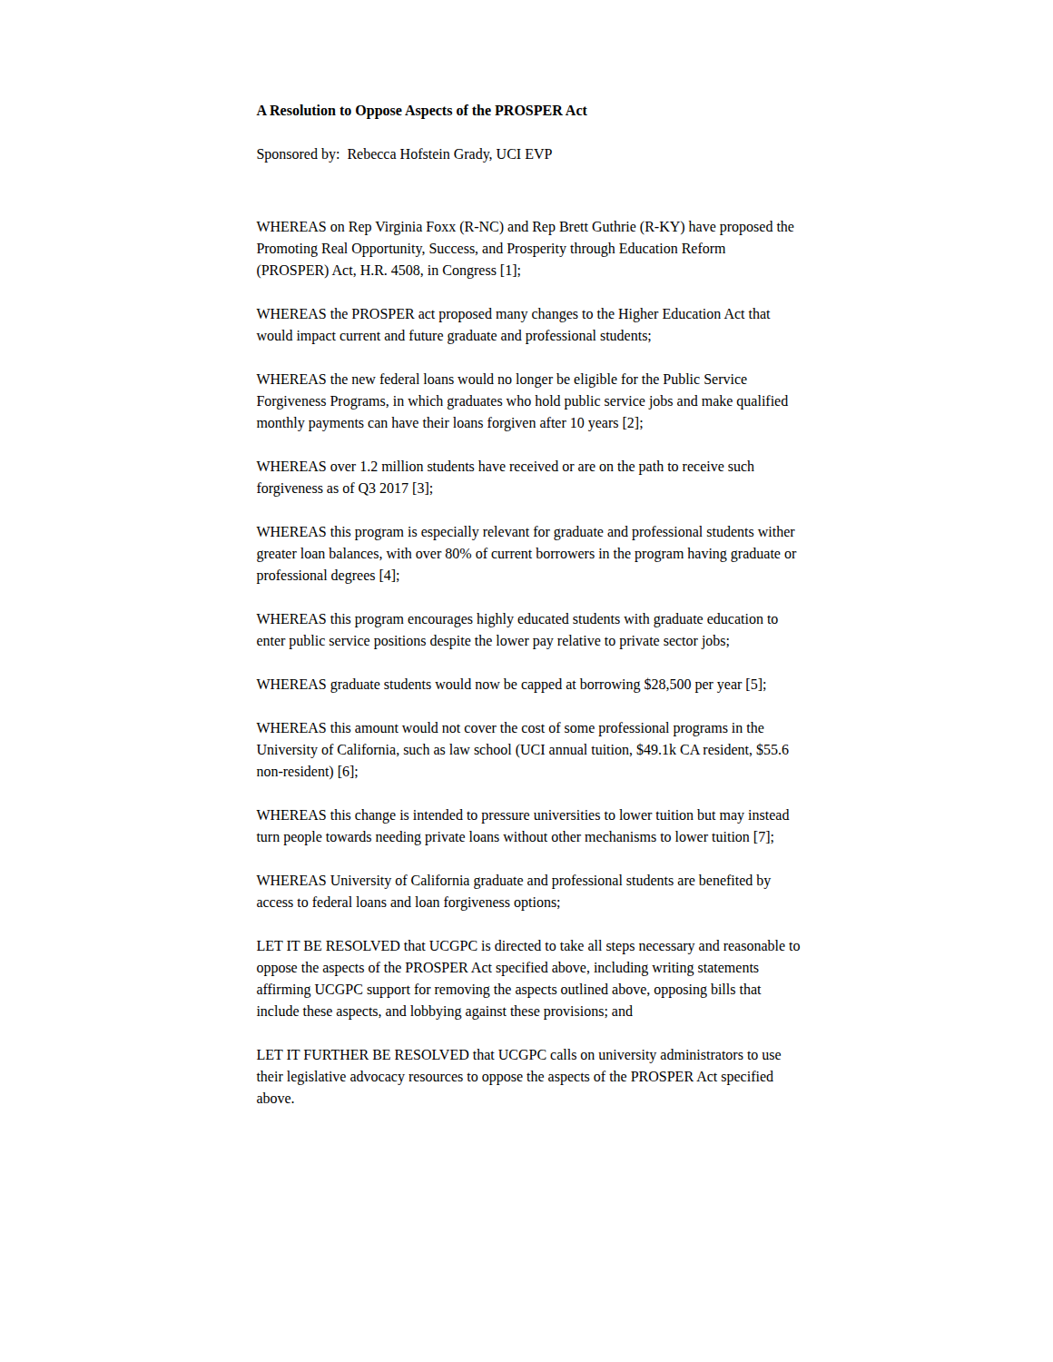A Resolution to Oppose Aspects of the PROSPER Act
Sponsored by: Rebecca Hofstein Grady, UCI EVP
WHEREAS on Rep Virginia Foxx (R-NC) and Rep Brett Guthrie (R-KY) have proposed the Promoting Real Opportunity, Success, and Prosperity through Education Reform (PROSPER) Act, H.R. 4508, in Congress [1];
WHEREAS the PROSPER act proposed many changes to the Higher Education Act that would impact current and future graduate and professional students;
WHEREAS the new federal loans would no longer be eligible for the Public Service Forgiveness Programs, in which graduates who hold public service jobs and make qualified monthly payments can have their loans forgiven after 10 years [2];
WHEREAS over 1.2 million students have received or are on the path to receive such forgiveness as of Q3 2017 [3];
WHEREAS this program is especially relevant for graduate and professional students wither greater loan balances, with over 80% of current borrowers in the program having graduate or professional degrees [4];
WHEREAS this program encourages highly educated students with graduate education to enter public service positions despite the lower pay relative to private sector jobs;
WHEREAS graduate students would now be capped at borrowing $28,500 per year [5];
WHEREAS this amount would not cover the cost of some professional programs in the University of California, such as law school (UCI annual tuition, $49.1k CA resident, $55.6 non-resident) [6];
WHEREAS this change is intended to pressure universities to lower tuition but may instead turn people towards needing private loans without other mechanisms to lower tuition [7];
WHEREAS University of California graduate and professional students are benefited by access to federal loans and loan forgiveness options;
LET IT BE RESOLVED that UCGPC is directed to take all steps necessary and reasonable to oppose the aspects of the PROSPER Act specified above, including writing statements affirming UCGPC support for removing the aspects outlined above, opposing bills that include these aspects, and lobbying against these provisions; and
LET IT FURTHER BE RESOLVED that UCGPC calls on university administrators to use their legislative advocacy resources to oppose the aspects of the PROSPER Act specified above.